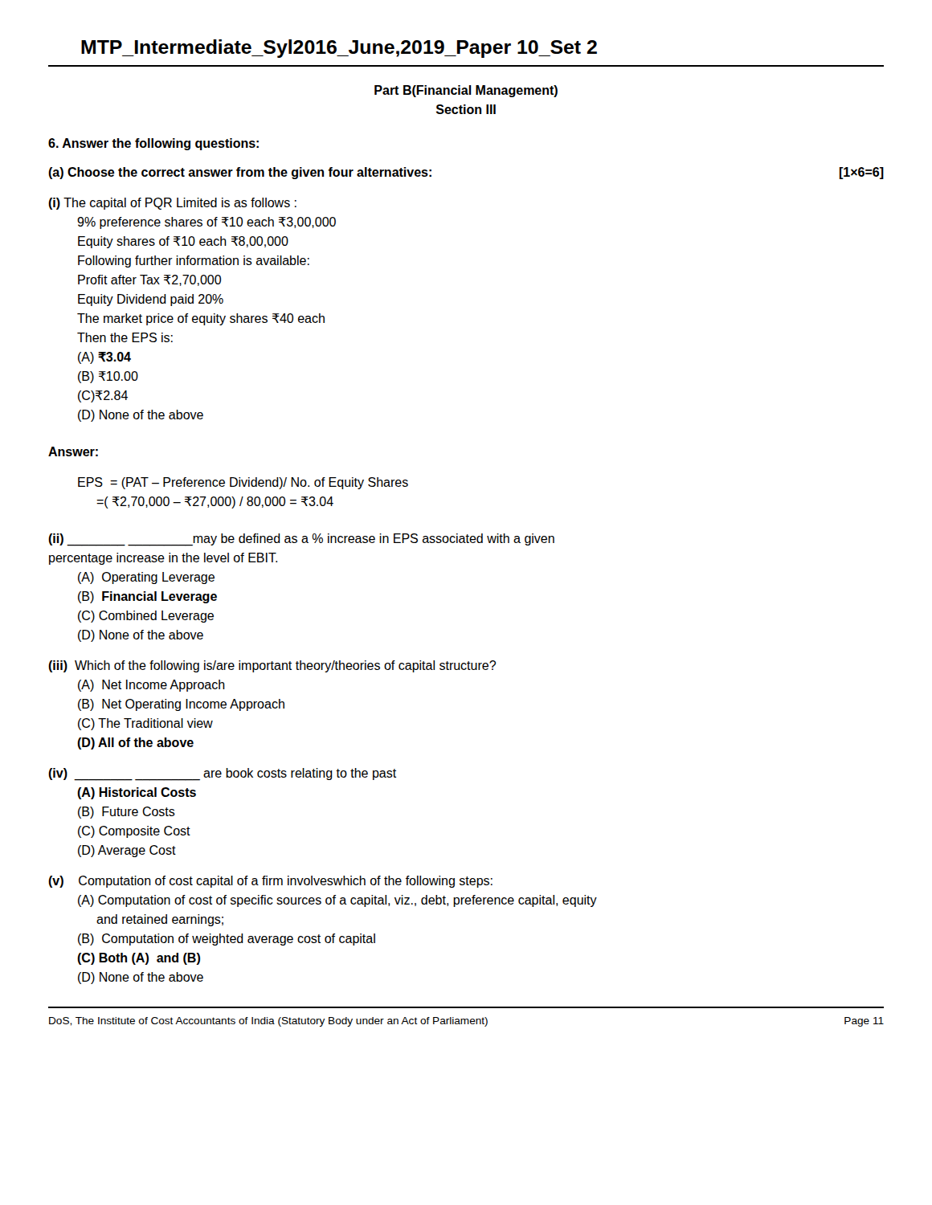MTP_Intermediate_Syl2016_June,2019_Paper 10_Set 2
Part B(Financial Management)
Section III
6. Answer the following questions:
(a) Choose the correct answer from the given four alternatives: [1×6=6]
(i) The capital of PQR Limited is as follows :
9% preference shares of ₹10 each ₹3,00,000
Equity shares of ₹10 each ₹8,00,000
Following further information is available:
Profit after Tax ₹2,70,000
Equity Dividend paid 20%
The market price of equity shares ₹40 each
Then the EPS is:
(A) ₹3.04
(B) ₹10.00
(C)₹2.84
(D) None of the above
Answer:
EPS = (PAT – Preference Dividend)/ No. of Equity Shares
=( ₹2,70,000 – ₹27,000) / 80,000 = ₹3.04
(ii) ________ _________may be defined as a % increase in EPS associated with a given
percentage increase in the level of EBIT.
(A) Operating Leverage
(B) Financial Leverage
(C) Combined Leverage
(D) None of the above
(iii) Which of the following is/are important theory/theories of capital structure?
(A) Net Income Approach
(B) Net Operating Income Approach
(C) The Traditional view
(D) All of the above
(iv) ________ _________ are book costs relating to the past
(A) Historical Costs
(B) Future Costs
(C) Composite Cost
(D) Average Cost
(v) Computation of cost capital of a firm involveswhich of the following steps:
(A) Computation of cost of specific sources of a capital, viz., debt, preference capital, equity
and retained earnings;
(B) Computation of weighted average cost of capital
(C) Both (A) and (B)
(D) None of the above
DoS, The Institute of Cost Accountants of India (Statutory Body under an Act of Parliament) Page 11